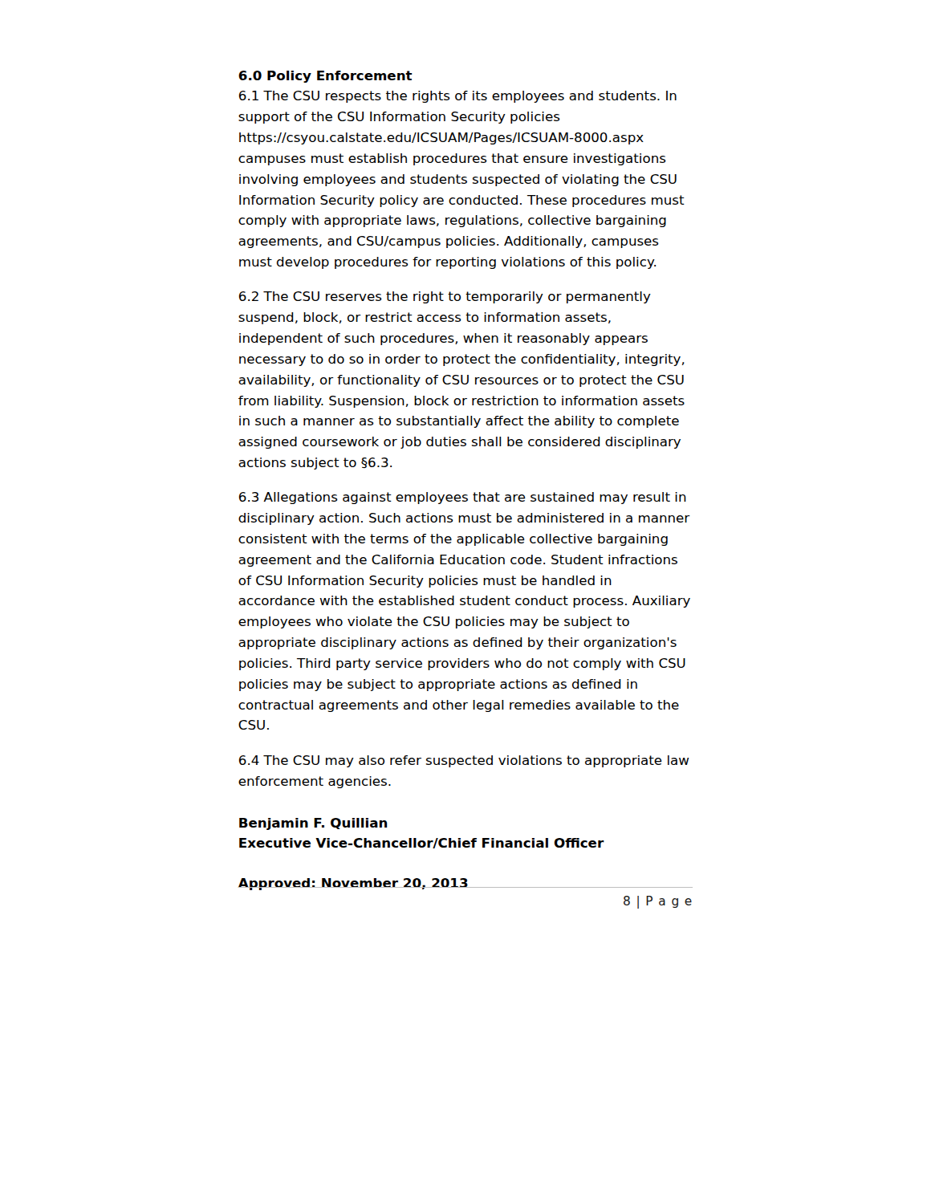6.0 Policy Enforcement
6.1 The CSU respects the rights of its employees and students. In support of the CSU Information Security policies https://csyou.calstate.edu/ICSUAM/Pages/ICSUAM-8000.aspx campuses must establish procedures that ensure investigations involving employees and students suspected of violating the CSU Information Security policy are conducted. These procedures must comply with appropriate laws, regulations, collective bargaining agreements, and CSU/campus policies. Additionally, campuses must develop procedures for reporting violations of this policy.
6.2 The CSU reserves the right to temporarily or permanently suspend, block, or restrict access to information assets, independent of such procedures, when it reasonably appears necessary to do so in order to protect the confidentiality, integrity, availability, or functionality of CSU resources or to protect the CSU from liability. Suspension, block or restriction to information assets in such a manner as to substantially affect the ability to complete assigned coursework or job duties shall be considered disciplinary actions subject to §6.3.
6.3 Allegations against employees that are sustained may result in disciplinary action. Such actions must be administered in a manner consistent with the terms of the applicable collective bargaining agreement and the California Education code. Student infractions of CSU Information Security policies must be handled in accordance with the established student conduct process. Auxiliary employees who violate the CSU policies may be subject to appropriate disciplinary actions as defined by their organization's policies. Third party service providers who do not comply with CSU policies may be subject to appropriate actions as defined in contractual agreements and other legal remedies available to the CSU.
6.4 The CSU may also refer suspected violations to appropriate law enforcement agencies.
Benjamin F. Quillian
Executive Vice-Chancellor/Chief Financial Officer
Approved: November 20, 2013
8 | P a g e